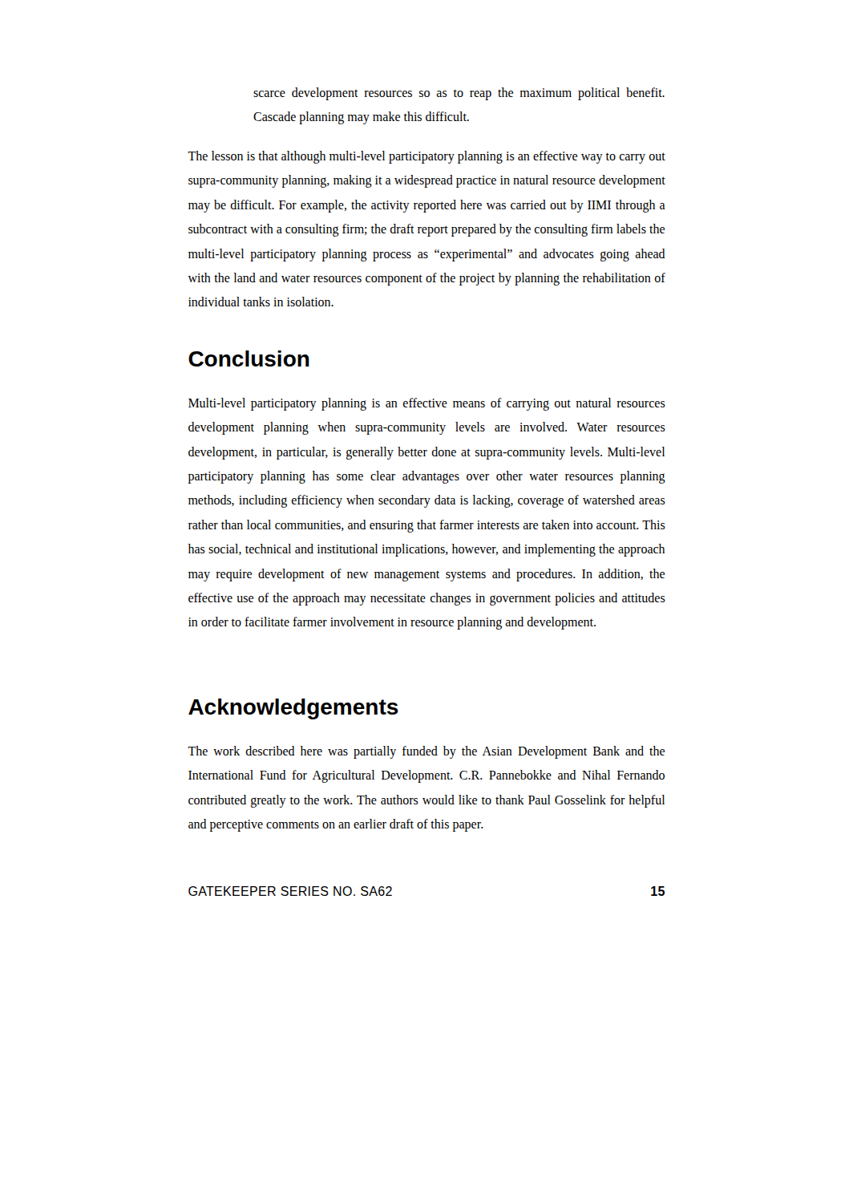scarce development resources so as to reap the maximum political benefit. Cascade planning may make this difficult.
The lesson is that although multi-level participatory planning is an effective way to carry out supra-community planning, making it a widespread practice in natural resource development may be difficult. For example, the activity reported here was carried out by IIMI through a subcontract with a consulting firm; the draft report prepared by the consulting firm labels the multi-level participatory planning process as “experimental” and advocates going ahead with the land and water resources component of the project by planning the rehabilitation of individual tanks in isolation.
Conclusion
Multi-level participatory planning is an effective means of carrying out natural resources development planning when supra-community levels are involved. Water resources development, in particular, is generally better done at supra-community levels. Multi-level participatory planning has some clear advantages over other water resources planning methods, including efficiency when secondary data is lacking, coverage of watershed areas rather than local communities, and ensuring that farmer interests are taken into account. This has social, technical and institutional implications, however, and implementing the approach may require development of new management systems and procedures. In addition, the effective use of the approach may necessitate changes in government policies and attitudes in order to facilitate farmer involvement in resource planning and development.
Acknowledgements
The work described here was partially funded by the Asian Development Bank and the International Fund for Agricultural Development. C.R. Pannebokke and Nihal Fernando contributed greatly to the work. The authors would like to thank Paul Gosselink for helpful and perceptive comments on an earlier draft of this paper.
GATEKEEPER SERIES NO. SA62 15